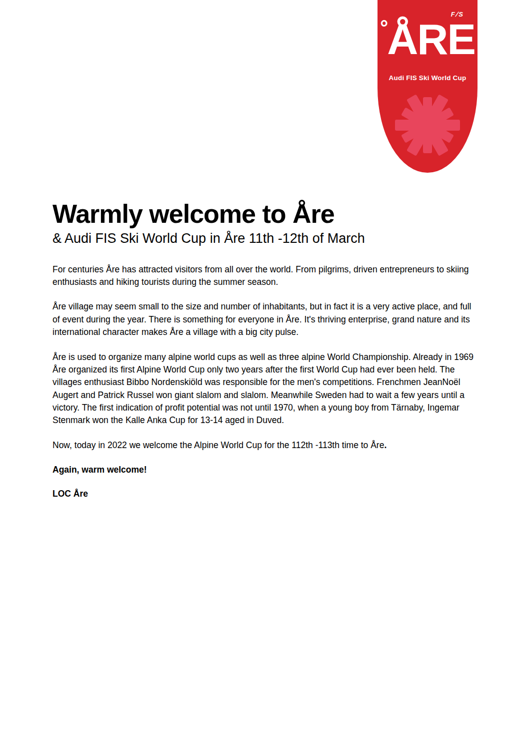F/S
°ÅRE
Audi FIS Ski World Cup
Warmly welcome to Åre
& Audi FIS Ski World Cup in Åre 11th -12th of March
For centuries Åre has attracted visitors from all over the world. From pilgrims, driven entrepreneurs to skiing enthusiasts and hiking tourists during the summer season.
Åre village may seem small to the size and number of inhabitants, but in fact it is a very active place, and full of event during the year. There is something for everyone in Åre. It's thriving enterprise, grand nature and its international character makes Åre a village with a big city pulse.
Åre is used to organize many alpine world cups as well as three alpine World Championship. Already in 1969 Åre organized its first Alpine World Cup only two years after the first World Cup had ever been held. The villages enthusiast Bibbo Nordenskiöld was responsible for the men's competitions. Frenchmen JeanNoël Augert and Patrick Russel won giant slalom and slalom. Meanwhile Sweden had to wait a few years until a victory. The first indication of profit potential was not until 1970, when a young boy from Tärnaby, Ingemar Stenmark won the Kalle Anka Cup for 13-14 aged in Duved.
Now, today in 2022 we welcome the Alpine World Cup for the 112th -113th time to Åre.
Again, warm welcome!
LOC Åre